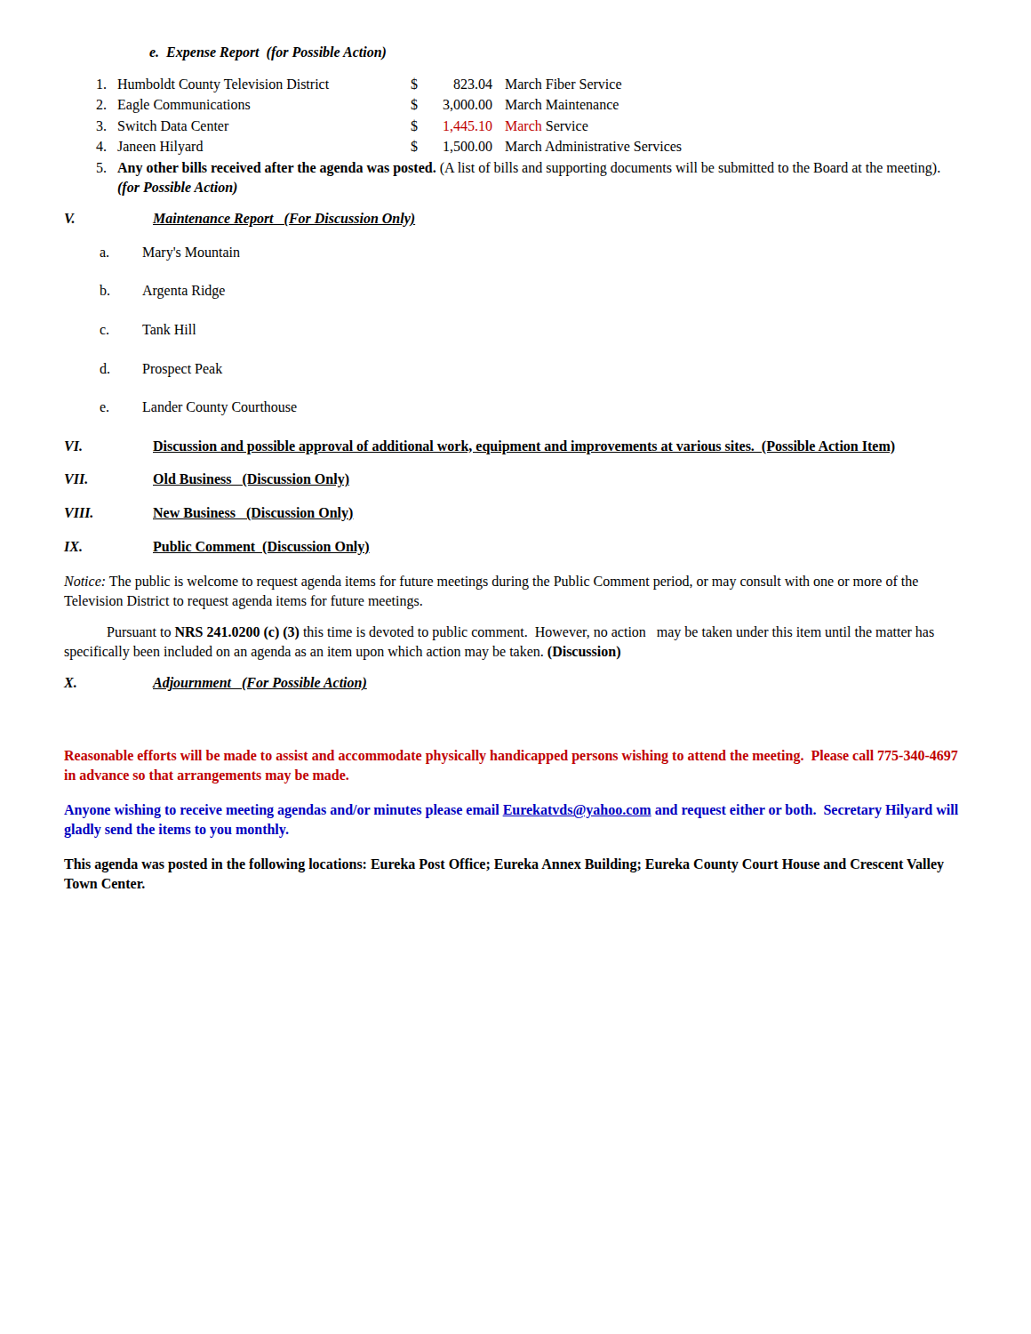e. Expense Report (for Possible Action)
1. Humboldt County Television District $ 823.04 March Fiber Service
2. Eagle Communications $ 3,000.00 March Maintenance
3. Switch Data Center $ 1,445.10 March Service
4. Janeen Hilyard $ 1,500.00 March Administrative Services
5. Any other bills received after the agenda was posted. (A list of bills and supporting documents will be submitted to the Board at the meeting). (for Possible Action)
V.
Maintenance Report (For Discussion Only)
a. Mary's Mountain
b. Argenta Ridge
c. Tank Hill
d. Prospect Peak
e. Lander County Courthouse
VI.
Discussion and possible approval of additional work, equipment and improvements at various sites. (Possible Action Item)
VII.
Old Business (Discussion Only)
VIII.
New Business (Discussion Only)
IX.
Public Comment (Discussion Only)
Notice: The public is welcome to request agenda items for future meetings during the Public Comment period, or may consult with one or more of the Television District to request agenda items for future meetings.
Pursuant to NRS 241.0200 (c) (3) this time is devoted to public comment. However, no action may be taken under this item until the matter has specifically been included on an agenda as an item upon which action may be taken. (Discussion)
X.
Adjournment (For Possible Action)
Reasonable efforts will be made to assist and accommodate physically handicapped persons wishing to attend the meeting. Please call 775-340-4697 in advance so that arrangements may be made.
Anyone wishing to receive meeting agendas and/or minutes please email Eurekatvds@yahoo.com and request either or both. Secretary Hilyard will gladly send the items to you monthly.
This agenda was posted in the following locations: Eureka Post Office; Eureka Annex Building; Eureka County Court House and Crescent Valley Town Center.